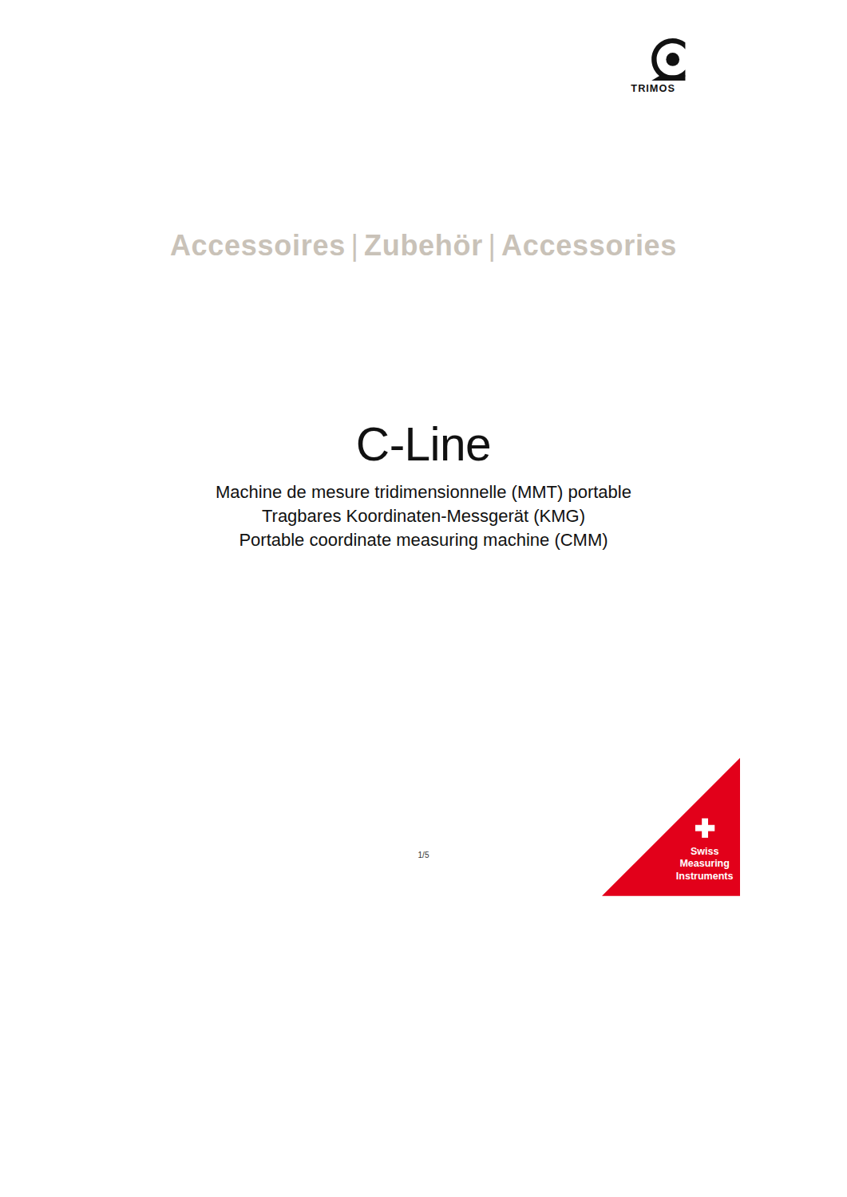TRIMOS
Accessoires|Zubehör|Accessories
C-Line
Machine de mesure tridimensionnelle (MMT) portable Tragbares Koordinaten-Messgerät (KMG) Portable coordinate measuring machine (CMM)
Swiss Measuring Instruments
1/5